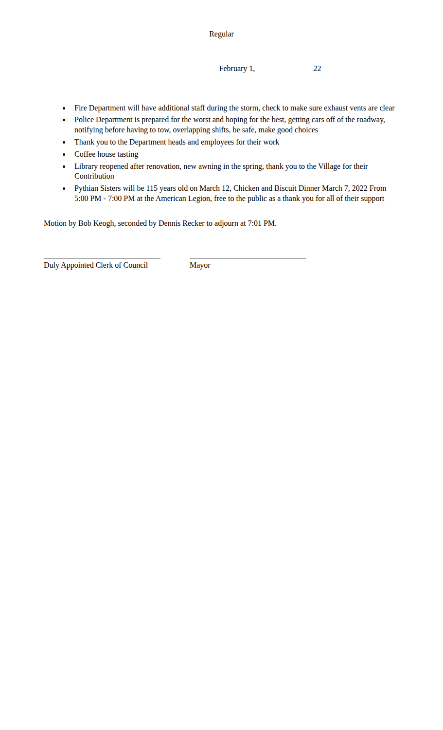Regular
February 1, 22
Fire Department will have additional staff during the storm, check to make sure exhaust vents are clear
Police Department is prepared for the worst and hoping for the best, getting cars off of the roadway, notifying before having to tow, overlapping shifts, be safe, make good choices
Thank you to the Department heads and employees for their work
Coffee house tasting
Library reopened after renovation, new awning in the spring, thank you to the Village for their Contribution
Pythian Sisters will be 115 years old on March 12, Chicken and Biscuit Dinner March 7, 2022 From 5:00 PM - 7:00 PM at the American Legion, free to the public as a thank you for all of their support
Motion by Bob Keogh, seconded by Dennis Recker to adjourn at 7:01 PM.
Duly Appointed Clerk of Council
Mayor